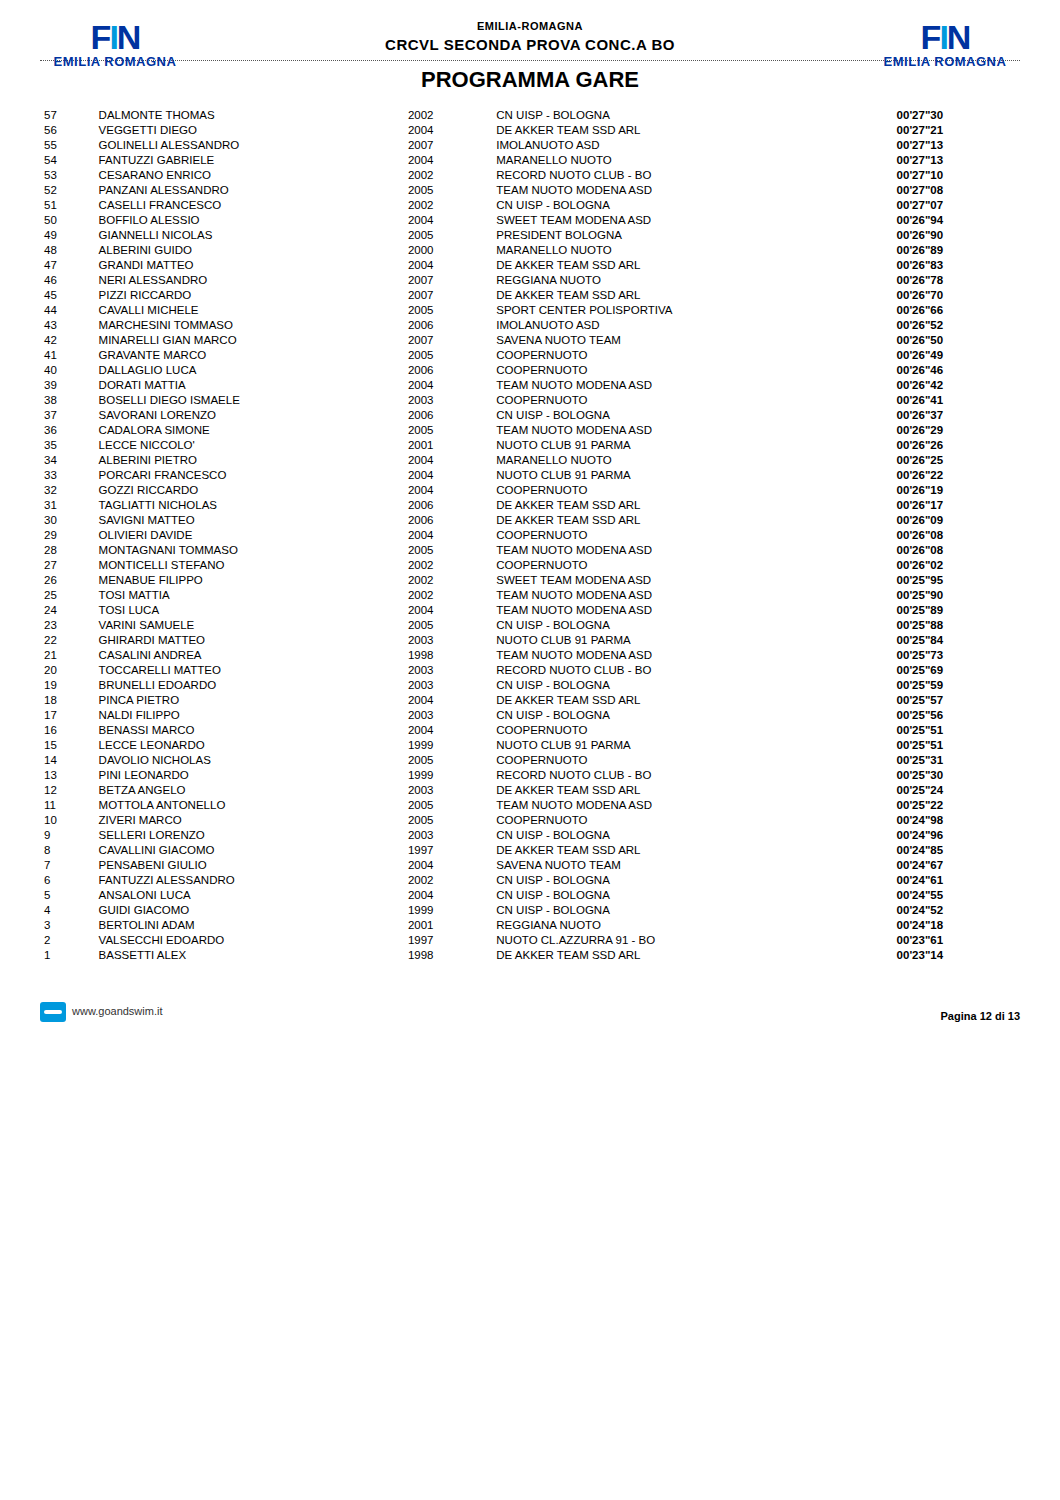FIN
EMILIA ROMAGNA
FIN
EMILIA ROMAGNA
EMILIA-ROMAGNA
CRCVL SECONDA PROVA CONC.A BO
PROGRAMMA GARE
| 57 | DALMONTE THOMAS | 2002 | CN UISP - BOLOGNA | 00'27"30 |
| 56 | VEGGETTI DIEGO | 2004 | DE AKKER TEAM SSD ARL | 00'27"21 |
| 55 | GOLINELLI ALESSANDRO | 2007 | IMOLANUOTO ASD | 00'27"13 |
| 54 | FANTUZZI GABRIELE | 2004 | MARANELLO NUOTO | 00'27"13 |
| 53 | CESARANO ENRICO | 2002 | RECORD NUOTO CLUB - BO | 00'27"10 |
| 52 | PANZANI ALESSANDRO | 2005 | TEAM NUOTO MODENA ASD | 00'27"08 |
| 51 | CASELLI FRANCESCO | 2002 | CN UISP - BOLOGNA | 00'27"07 |
| 50 | BOFFILO ALESSIO | 2004 | SWEET TEAM MODENA ASD | 00'26"94 |
| 49 | GIANNELLI NICOLAS | 2005 | PRESIDENT BOLOGNA | 00'26"90 |
| 48 | ALBERINI GUIDO | 2000 | MARANELLO NUOTO | 00'26"89 |
| 47 | GRANDI MATTEO | 2004 | DE AKKER TEAM SSD ARL | 00'26"83 |
| 46 | NERI ALESSANDRO | 2007 | REGGIANA NUOTO | 00'26"78 |
| 45 | PIZZI RICCARDO | 2007 | DE AKKER TEAM SSD ARL | 00'26"70 |
| 44 | CAVALLI MICHELE | 2005 | SPORT CENTER POLISPORTIVA | 00'26"66 |
| 43 | MARCHESINI TOMMASO | 2006 | IMOLANUOTO ASD | 00'26"52 |
| 42 | MINARELLI GIAN MARCO | 2007 | SAVENA NUOTO TEAM | 00'26"50 |
| 41 | GRAVANTE MARCO | 2005 | COOPERNUOTO | 00'26"49 |
| 40 | DALLAGLIO LUCA | 2006 | COOPERNUOTO | 00'26"46 |
| 39 | DORATI MATTIA | 2004 | TEAM NUOTO MODENA ASD | 00'26"42 |
| 38 | BOSELLI DIEGO ISMAELE | 2003 | COOPERNUOTO | 00'26"41 |
| 37 | SAVORANI LORENZO | 2006 | CN UISP - BOLOGNA | 00'26"37 |
| 36 | CADALORA SIMONE | 2005 | TEAM NUOTO MODENA ASD | 00'26"29 |
| 35 | LECCE NICCOLO' | 2001 | NUOTO CLUB 91 PARMA | 00'26"26 |
| 34 | ALBERINI PIETRO | 2004 | MARANELLO NUOTO | 00'26"25 |
| 33 | PORCARI FRANCESCO | 2004 | NUOTO CLUB 91 PARMA | 00'26"22 |
| 32 | GOZZI RICCARDO | 2004 | COOPERNUOTO | 00'26"19 |
| 31 | TAGLIATTI NICHOLAS | 2006 | DE AKKER TEAM SSD ARL | 00'26"17 |
| 30 | SAVIGNI MATTEO | 2006 | DE AKKER TEAM SSD ARL | 00'26"09 |
| 29 | OLIVIERI DAVIDE | 2004 | COOPERNUOTO | 00'26"08 |
| 28 | MONTAGNANI TOMMASO | 2005 | TEAM NUOTO MODENA ASD | 00'26"08 |
| 27 | MONTICELLI STEFANO | 2002 | COOPERNUOTO | 00'26"02 |
| 26 | MENABUE FILIPPO | 2002 | SWEET TEAM MODENA ASD | 00'25"95 |
| 25 | TOSI MATTIA | 2002 | TEAM NUOTO MODENA ASD | 00'25"90 |
| 24 | TOSI LUCA | 2004 | TEAM NUOTO MODENA ASD | 00'25"89 |
| 23 | VARINI SAMUELE | 2005 | CN UISP - BOLOGNA | 00'25"88 |
| 22 | GHIRARDI MATTEO | 2003 | NUOTO CLUB 91 PARMA | 00'25"84 |
| 21 | CASALINI ANDREA | 1998 | TEAM NUOTO MODENA ASD | 00'25"73 |
| 20 | TOCCARELLI MATTEO | 2003 | RECORD NUOTO CLUB - BO | 00'25"69 |
| 19 | BRUNELLI EDOARDO | 2003 | CN UISP - BOLOGNA | 00'25"59 |
| 18 | PINCA PIETRO | 2004 | DE AKKER TEAM SSD ARL | 00'25"57 |
| 17 | NALDI FILIPPO | 2003 | CN UISP - BOLOGNA | 00'25"56 |
| 16 | BENASSI MARCO | 2004 | COOPERNUOTO | 00'25"51 |
| 15 | LECCE LEONARDO | 1999 | NUOTO CLUB 91 PARMA | 00'25"51 |
| 14 | DAVOLIO NICHOLAS | 2005 | COOPERNUOTO | 00'25"31 |
| 13 | PINI LEONARDO | 1999 | RECORD NUOTO CLUB - BO | 00'25"30 |
| 12 | BETZA ANGELO | 2003 | DE AKKER TEAM SSD ARL | 00'25"24 |
| 11 | MOTTOLA ANTONELLO | 2005 | TEAM NUOTO MODENA ASD | 00'25"22 |
| 10 | ZIVERI MARCO | 2005 | COOPERNUOTO | 00'24"98 |
| 9 | SELLERI LORENZO | 2003 | CN UISP - BOLOGNA | 00'24"96 |
| 8 | CAVALLINI GIACOMO | 1997 | DE AKKER TEAM SSD ARL | 00'24"85 |
| 7 | PENSABENI GIULIO | 2004 | SAVENA NUOTO TEAM | 00'24"67 |
| 6 | FANTUZZI ALESSANDRO | 2002 | CN UISP - BOLOGNA | 00'24"61 |
| 5 | ANSALONI LUCA | 2004 | CN UISP - BOLOGNA | 00'24"55 |
| 4 | GUIDI GIACOMO | 1999 | CN UISP - BOLOGNA | 00'24"52 |
| 3 | BERTOLINI ADAM | 2001 | REGGIANA NUOTO | 00'24"18 |
| 2 | VALSECCHI EDOARDO | 1997 | NUOTO CL.AZZURRA 91 - BO | 00'23"61 |
| 1 | BASSETTI ALEX | 1998 | DE AKKER TEAM SSD ARL | 00'23"14 |
www.goandswim.it
Pagina 12 di 13